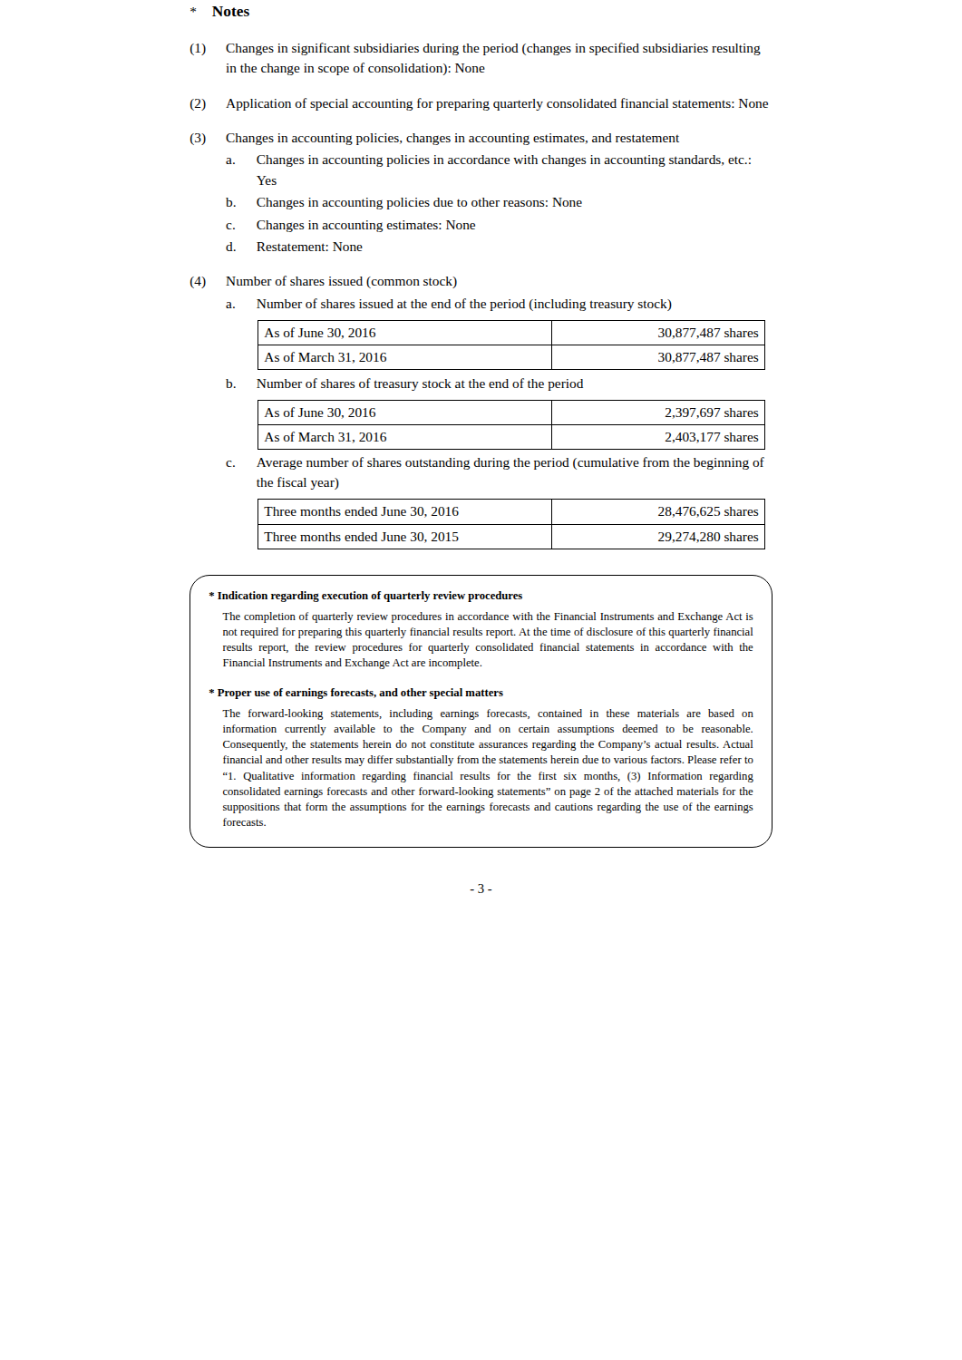*
Notes
(1) Changes in significant subsidiaries during the period (changes in specified subsidiaries resulting in the change in scope of consolidation): None
(2) Application of special accounting for preparing quarterly consolidated financial statements: None
(3) Changes in accounting policies, changes in accounting estimates, and restatement
a. Changes in accounting policies in accordance with changes in accounting standards, etc.: Yes
b. Changes in accounting policies due to other reasons: None
c. Changes in accounting estimates: None
d. Restatement: None
(4) Number of shares issued (common stock)
a. Number of shares issued at the end of the period (including treasury stock)
| As of June 30, 2016 | 30,877,487 shares |
| As of March 31, 2016 | 30,877,487 shares |
b. Number of shares of treasury stock at the end of the period
| As of June 30, 2016 | 2,397,697 shares |
| As of March 31, 2016 | 2,403,177 shares |
c. Average number of shares outstanding during the period (cumulative from the beginning of the fiscal year)
| Three months ended June 30, 2016 | 28,476,625 shares |
| Three months ended June 30, 2015 | 29,274,280 shares |
* Indication regarding execution of quarterly review procedures
The completion of quarterly review procedures in accordance with the Financial Instruments and Exchange Act is not required for preparing this quarterly financial results report. At the time of disclosure of this quarterly financial results report, the review procedures for quarterly consolidated financial statements in accordance with the Financial Instruments and Exchange Act are incomplete.
* Proper use of earnings forecasts, and other special matters
The forward-looking statements, including earnings forecasts, contained in these materials are based on information currently available to the Company and on certain assumptions deemed to be reasonable. Consequently, the statements herein do not constitute assurances regarding the Company’s actual results. Actual financial and other results may differ substantially from the statements herein due to various factors. Please refer to “1. Qualitative information regarding financial results for the first six months, (3) Information regarding consolidated earnings forecasts and other forward-looking statements” on page 2 of the attached materials for the suppositions that form the assumptions for the earnings forecasts and cautions regarding the use of the earnings forecasts.
- 3 -